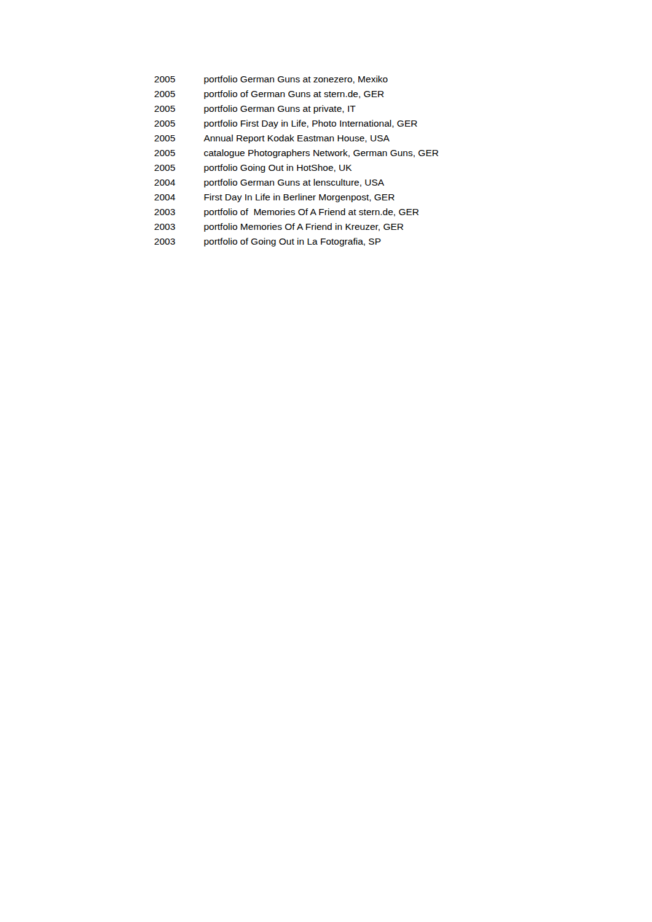| 2005 | portfolio German Guns at zonezero, Mexiko |
| 2005 | portfolio of German Guns at stern.de, GER |
| 2005 | portfolio German Guns at private, IT |
| 2005 | portfolio First Day in Life, Photo International, GER |
| 2005 | Annual Report Kodak Eastman House, USA |
| 2005 | catalogue Photographers Network, German Guns, GER |
| 2005 | portfolio Going Out in HotShoe, UK |
| 2004 | portfolio German Guns at lensculture, USA |
| 2004 | First Day In Life in Berliner Morgenpost, GER |
| 2003 | portfolio of Memories Of A Friend at stern.de, GER |
| 2003 | portfolio Memories Of A Friend in Kreuzer, GER |
| 2003 | portfolio of Going Out in La Fotografia, SP |